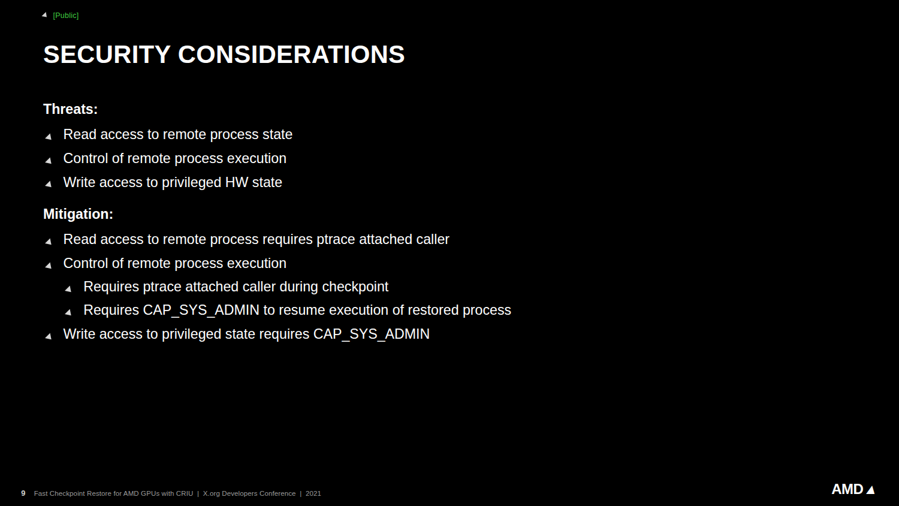[Public]
SECURITY CONSIDERATIONS
Threats:
Read access to remote process state
Control of remote process execution
Write access to privileged HW state
Mitigation:
Read access to remote process requires ptrace attached caller
Control of remote process execution
Requires ptrace attached caller during checkpoint
Requires CAP_SYS_ADMIN to resume execution of restored process
Write access to privileged state requires CAP_SYS_ADMIN
9 Fast Checkpoint Restore for AMD GPUs with CRIU | X.org Developers Conference | 2021
AMD▲